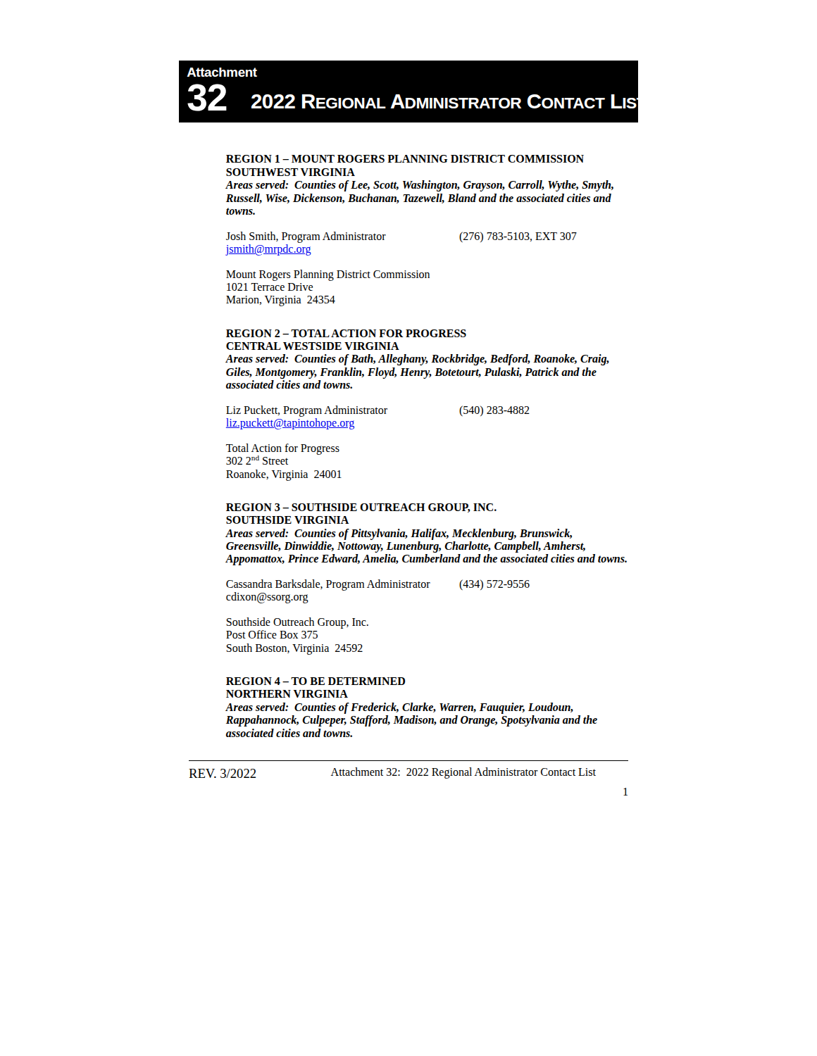Attachment
32
2022 REGIONAL ADMINISTRATOR CONTACT LIST
Region 1 – Mount Rogers Planning District Commission
Southwest Virginia
Areas served: Counties of Lee, Scott, Washington, Grayson, Carroll, Wythe, Smyth, Russell, Wise, Dickenson, Buchanan, Tazewell, Bland and the associated cities and towns.
Josh Smith, Program Administrator(276) 783-5103, EXT 307
jsmith@mrpdc.org
Mount Rogers Planning District Commission
1021 Terrace Drive
Marion, Virginia 24354
Region 2 – Total Action for Progress
Central Westside Virginia
Areas served: Counties of Bath, Alleghany, Rockbridge, Bedford, Roanoke, Craig, Giles, Montgomery, Franklin, Floyd, Henry, Botetourt, Pulaski, Patrick and the associated cities and towns.
Liz Puckett, Program Administrator(540) 283-4882
liz.puckett@tapintohope.org
Total Action for Progress
302 2nd Street
Roanoke, Virginia 24001
Region 3 – Southside Outreach Group, Inc.
Southside Virginia
Areas served: Counties of Pittsylvania, Halifax, Mecklenburg, Brunswick, Greensville, Dinwiddie, Nottoway, Lunenburg, Charlotte, Campbell, Amherst, Appomattox, Prince Edward, Amelia, Cumberland and the associated cities and towns.
Cassandra Barksdale, Program Administrator(434) 572-9556
cdixon@ssorg.org
Southside Outreach Group, Inc.
Post Office Box 375
South Boston, Virginia 24592
Region 4 – To Be Determined
Northern Virginia
Areas served: Counties of Frederick, Clarke, Warren, Fauquier, Loudoun, Rappahannock, Culpeper, Stafford, Madison, and Orange, Spotsylvania and the associated cities and towns.
REV. 3/2022
Attachment 32: 2022 Regional Administrator Contact List
1